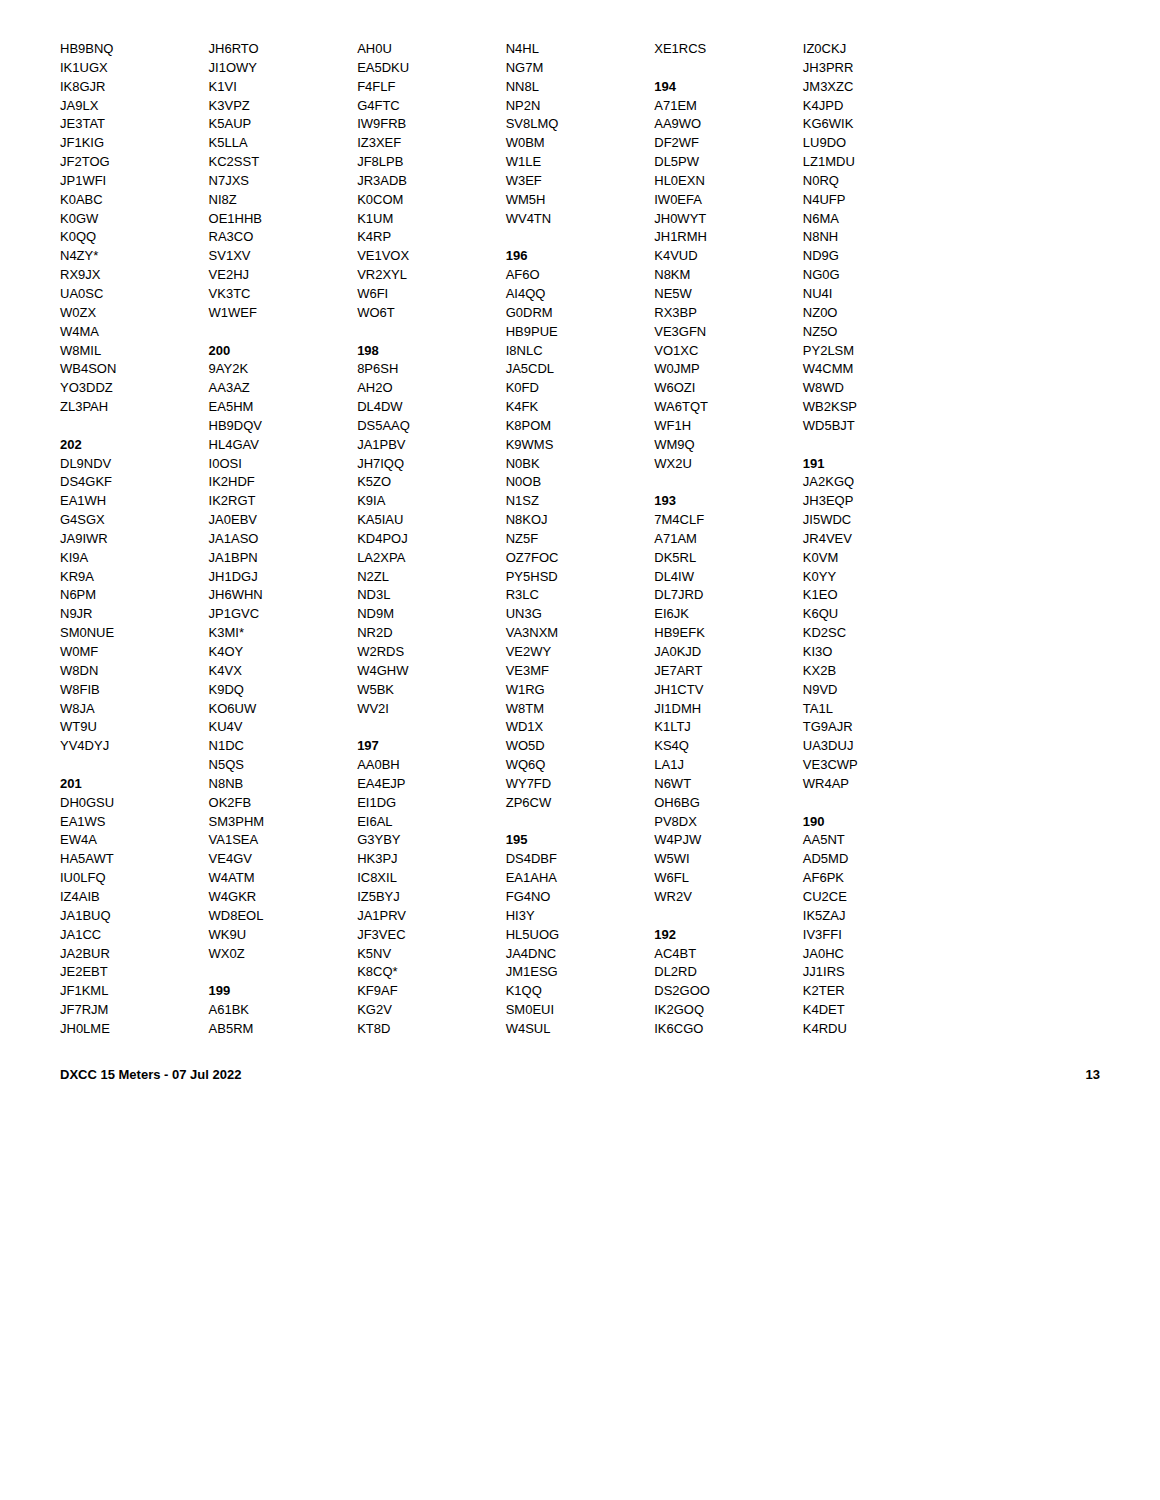| HB9BNQ | JH6RTO | AH0U | N4HL | XE1RCS | IZ0CKJ | |
| IK1UGX | JI1OWY | EA5DKU | NG7M | | JH3PRR | |
| IK8GJR | K1VI | F4FLF | NN8L | 194 | JM3XZC | |
| JA9LX | K3VPZ | G4FTC | NP2N | A71EM | K4JPD | |
| JE3TAT | K5AUP | IW9FRB | SV8LMQ | AA9WO | KG6WIK | |
| JF1KIG | K5LLA | IZ3XEF | W0BM | DF2WF | LU9DO | |
| JF2TOG | KC2SST | JF8LPB | W1LE | DL5PW | LZ1MDU | |
| JP1WFI | N7JXS | JR3ADB | W3EF | HL0EXN | N0RQ | |
| K0ABC | NI8Z | K0COM | WM5H | IW0EFA | N4UFP | |
| K0GW | OE1HHB | K1UM | WV4TN | JH0WYT | N6MA | |
| K0QQ | RA3CO | K4RP | | JH1RMH | N8NH | |
| N4ZY* | SV1XV | VE1VOX | 196 | K4VUD | ND9G | |
| RX9JX | VE2HJ | VR2XYL | AF6O | N8KM | NG0G | |
| UA0SC | VK3TC | W6FI | AI4QQ | NE5W | NU4I | |
| W0ZX | W1WEF | WO6T | G0DRM | RX3BP | NZ0O | |
| W4MA | | | HB9PUE | VE3GFN | NZ5O | |
| W8MIL | 200 | 198 | I8NLC | VO1XC | PY2LSM | |
| WB4SON | 9AY2K | 8P6SH | JA5CDL | W0JMP | W4CMM | |
| YO3DDZ | AA3AZ | AH2O | K0FD | W6OZI | W8WD | |
| ZL3PAH | EA5HM | DL4DW | K4FK | WA6TQT | WB2KSP | |
| | HB9DQV | DS5AAQ | K8POM | WF1H | WD5BJT | |
| 202 | HL4GAV | JA1PBV | K9WMS | WM9Q | | |
| DL9NDV | I0OSI | JH7IQQ | N0BK | WX2U | 191 | |
| DS4GKF | IK2HDF | K5ZO | N0OB | | JA2KGQ | |
| EA1WH | IK2RGT | K9IA | N1SZ | 193 | JH3EQP | |
| G4SGX | JA0EBV | KA5IAU | N8KOJ | 7M4CLF | JI5WDC | |
| JA9IWR | JA1ASO | KD4POJ | NZ5F | A71AM | JR4VEV | |
| KI9A | JA1BPN | LA2XPA | OZ7FOC | DK5RL | K0VM | |
| KR9A | JH1DGJ | N2ZL | PY5HSD | DL4IW | K0YY | |
| N6PM | JH6WHN | ND3L | R3LC | DL7JRD | K1EO | |
| N9JR | JP1GVC | ND9M | UN3G | EI6JK | K6QU | |
| SM0NUE | K3MI* | NR2D | VA3NXM | HB9EFK | KD2SC | |
| W0MF | K4OY | W2RDS | VE2WY | JA0KJD | KI3O | |
| W8DN | K4VX | W4GHW | VE3MF | JE7ART | KX2B | |
| W8FIB | K9DQ | W5BK | W1RG | JH1CTV | N9VD | |
| W8JA | KO6UW | WV2I | W8TM | JI1DMH | TA1L | |
| WT9U | KU4V | | WD1X | K1LTJ | TG9AJR | |
| YV4DYJ | N1DC | 197 | WO5D | KS4Q | UA3DUJ | |
| | N5QS | AA0BH | WQ6Q | LA1J | VE3CWP | |
| 201 | N8NB | EA4EJP | WY7FD | N6WT | WR4AP | |
| DH0GSU | OK2FB | EI1DG | ZP6CW | OH6BG | | |
| EA1WS | SM3PHM | EI6AL | | PV8DX | 190 | |
| EW4A | VA1SEA | G3YBY | 195 | W4PJW | AA5NT | |
| HA5AWT | VE4GV | HK3PJ | DS4DBF | W5WI | AD5MD | |
| IU0LFQ | W4ATM | IC8XIL | EA1AHA | W6FL | AF6PK | |
| IZ4AIB | W4GKR | IZ5BYJ | FG4NO | WR2V | CU2CE | |
| JA1BUQ | WD8EOL | JA1PRV | HI3Y | | IK5ZAJ | |
| JA1CC | WK9U | JF3VEC | HL5UOG | 192 | IV3FFI | |
| JA2BUR | WX0Z | K5NV | JA4DNC | AC4BT | JA0HC | |
| JE2EBT | | K8CQ* | JM1ESG | DL2RD | JJ1IRS | |
| JF1KML | 199 | KF9AF | K1QQ | DS2GOO | K2TER | |
| JF7RJM | A61BK | KG2V | SM0EUI | IK2GOQ | K4DET | |
| JH0LME | AB5RM | KT8D | W4SUL | IK6CGO | K4RDU | |
DXCC 15 Meters - 07 Jul 2022 13